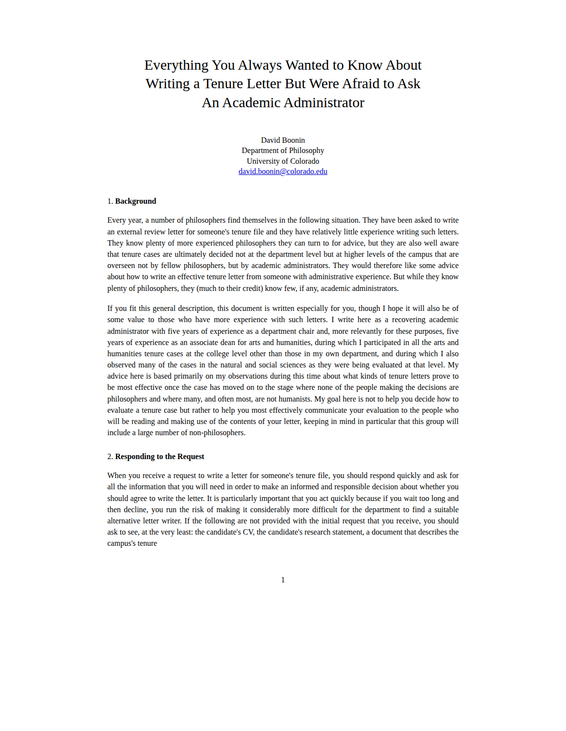Everything You Always Wanted to Know About
Writing a Tenure Letter But Were Afraid to Ask
An Academic Administrator
David Boonin
Department of Philosophy
University of Colorado
david.boonin@colorado.edu
1. Background
Every year, a number of philosophers find themselves in the following situation. They have been asked to write an external review letter for someone's tenure file and they have relatively little experience writing such letters. They know plenty of more experienced philosophers they can turn to for advice, but they are also well aware that tenure cases are ultimately decided not at the department level but at higher levels of the campus that are overseen not by fellow philosophers, but by academic administrators. They would therefore like some advice about how to write an effective tenure letter from someone with administrative experience. But while they know plenty of philosophers, they (much to their credit) know few, if any, academic administrators.
If you fit this general description, this document is written especially for you, though I hope it will also be of some value to those who have more experience with such letters. I write here as a recovering academic administrator with five years of experience as a department chair and, more relevantly for these purposes, five years of experience as an associate dean for arts and humanities, during which I participated in all the arts and humanities tenure cases at the college level other than those in my own department, and during which I also observed many of the cases in the natural and social sciences as they were being evaluated at that level. My advice here is based primarily on my observations during this time about what kinds of tenure letters prove to be most effective once the case has moved on to the stage where none of the people making the decisions are philosophers and where many, and often most, are not humanists. My goal here is not to help you decide how to evaluate a tenure case but rather to help you most effectively communicate your evaluation to the people who will be reading and making use of the contents of your letter, keeping in mind in particular that this group will include a large number of non-philosophers.
2. Responding to the Request
When you receive a request to write a letter for someone's tenure file, you should respond quickly and ask for all the information that you will need in order to make an informed and responsible decision about whether you should agree to write the letter. It is particularly important that you act quickly because if you wait too long and then decline, you run the risk of making it considerably more difficult for the department to find a suitable alternative letter writer. If the following are not provided with the initial request that you receive, you should ask to see, at the very least: the candidate's CV, the candidate's research statement, a document that describes the campus's tenure
1